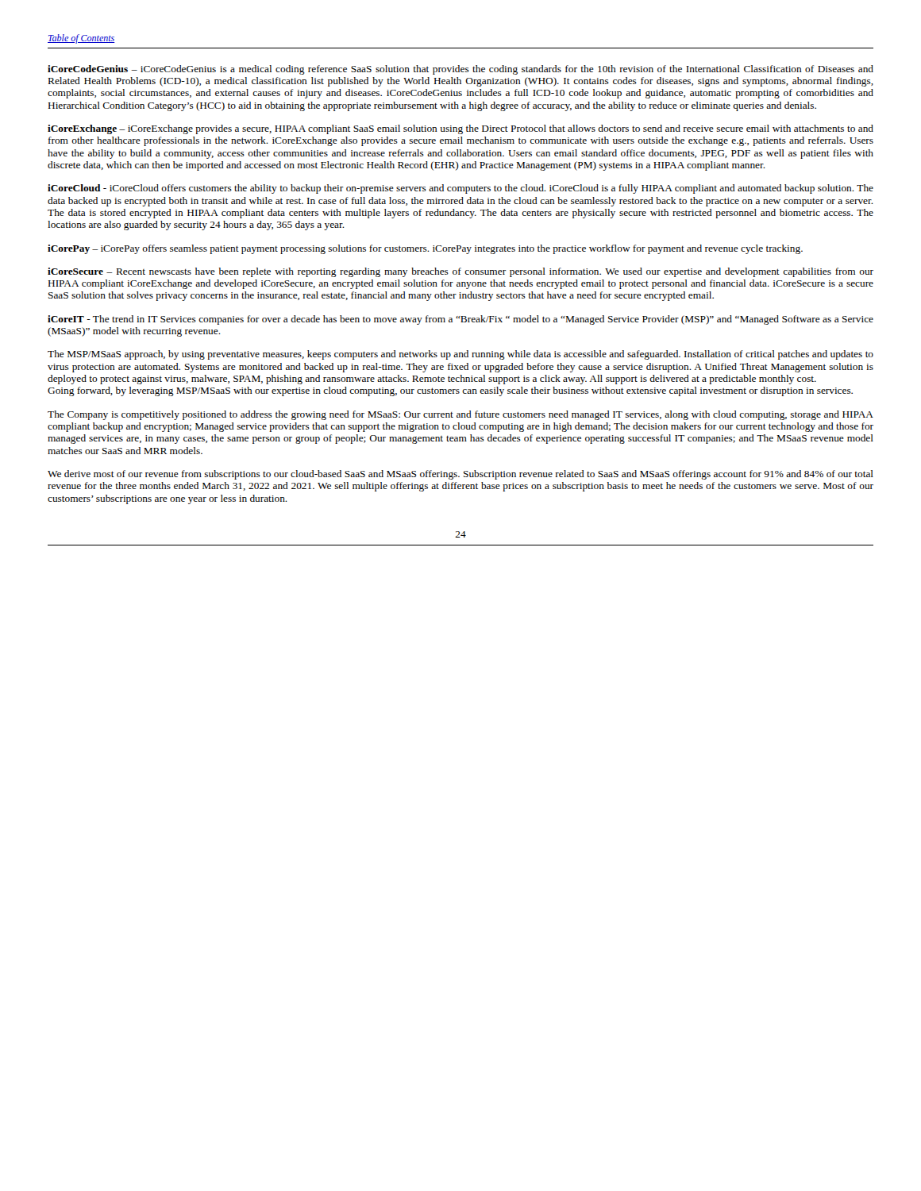Table of Contents
iCoreCodeGenius – iCoreCodeGenius is a medical coding reference SaaS solution that provides the coding standards for the 10th revision of the International Classification of Diseases and Related Health Problems (ICD-10), a medical classification list published by the World Health Organization (WHO). It contains codes for diseases, signs and symptoms, abnormal findings, complaints, social circumstances, and external causes of injury and diseases. iCoreCodeGenius includes a full ICD-10 code lookup and guidance, automatic prompting of comorbidities and Hierarchical Condition Category’s (HCC) to aid in obtaining the appropriate reimbursement with a high degree of accuracy, and the ability to reduce or eliminate queries and denials.
iCoreExchange – iCoreExchange provides a secure, HIPAA compliant SaaS email solution using the Direct Protocol that allows doctors to send and receive secure email with attachments to and from other healthcare professionals in the network. iCoreExchange also provides a secure email mechanism to communicate with users outside the exchange e.g., patients and referrals. Users have the ability to build a community, access other communities and increase referrals and collaboration. Users can email standard office documents, JPEG, PDF as well as patient files with discrete data, which can then be imported and accessed on most Electronic Health Record (EHR) and Practice Management (PM) systems in a HIPAA compliant manner.
iCoreCloud - iCoreCloud offers customers the ability to backup their on-premise servers and computers to the cloud. iCoreCloud is a fully HIPAA compliant and automated backup solution. The data backed up is encrypted both in transit and while at rest. In case of full data loss, the mirrored data in the cloud can be seamlessly restored back to the practice on a new computer or a server. The data is stored encrypted in HIPAA compliant data centers with multiple layers of redundancy. The data centers are physically secure with restricted personnel and biometric access. The locations are also guarded by security 24 hours a day, 365 days a year.
iCorePay – iCorePay offers seamless patient payment processing solutions for customers. iCorePay integrates into the practice workflow for payment and revenue cycle tracking.
iCoreSecure – Recent newscasts have been replete with reporting regarding many breaches of consumer personal information. We used our expertise and development capabilities from our HIPAA compliant iCoreExchange and developed iCoreSecure, an encrypted email solution for anyone that needs encrypted email to protect personal and financial data. iCoreSecure is a secure SaaS solution that solves privacy concerns in the insurance, real estate, financial and many other industry sectors that have a need for secure encrypted email.
iCoreIT - The trend in IT Services companies for over a decade has been to move away from a “Break/Fix “ model to a “Managed Service Provider (MSP)” and “Managed Software as a Service (MSaaS)” model with recurring revenue.
The MSP/MSaaS approach, by using preventative measures, keeps computers and networks up and running while data is accessible and safeguarded. Installation of critical patches and updates to virus protection are automated. Systems are monitored and backed up in real-time. They are fixed or upgraded before they cause a service disruption. A Unified Threat Management solution is deployed to protect against virus, malware, SPAM, phishing and ransomware attacks. Remote technical support is a click away. All support is delivered at a predictable monthly cost.
Going forward, by leveraging MSP/MSaaS with our expertise in cloud computing, our customers can easily scale their business without extensive capital investment or disruption in services.
The Company is competitively positioned to address the growing need for MSaaS: Our current and future customers need managed IT services, along with cloud computing, storage and HIPAA compliant backup and encryption; Managed service providers that can support the migration to cloud computing are in high demand; The decision makers for our current technology and those for managed services are, in many cases, the same person or group of people; Our management team has decades of experience operating successful IT companies; and The MSaaS revenue model matches our SaaS and MRR models.
We derive most of our revenue from subscriptions to our cloud-based SaaS and MSaaS offerings. Subscription revenue related to SaaS and MSaaS offerings account for 91% and 84% of our total revenue for the three months ended March 31, 2022 and 2021. We sell multiple offerings at different base prices on a subscription basis to meet he needs of the customers we serve. Most of our customers’ subscriptions are one year or less in duration.
24